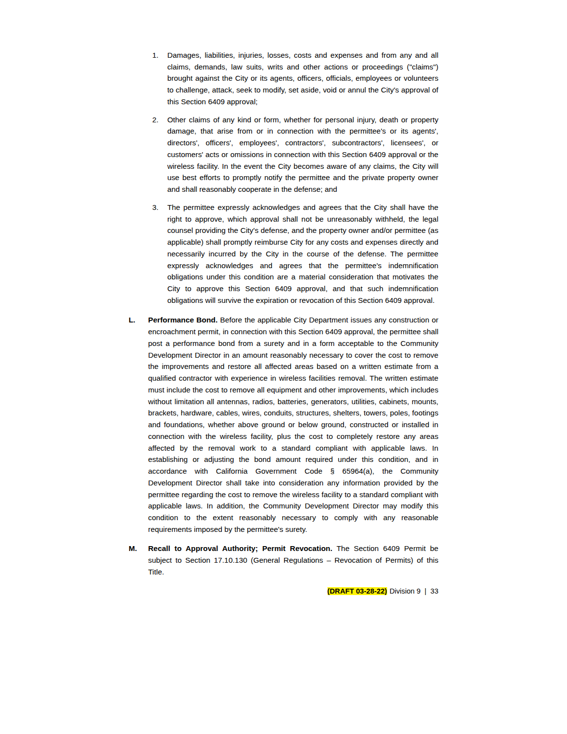Damages, liabilities, injuries, losses, costs and expenses and from any and all claims, demands, law suits, writs and other actions or proceedings ("claims") brought against the City or its agents, officers, officials, employees or volunteers to challenge, attack, seek to modify, set aside, void or annul the City's approval of this Section 6409 approval;
Other claims of any kind or form, whether for personal injury, death or property damage, that arise from or in connection with the permittee's or its agents', directors', officers', employees', contractors', subcontractors', licensees', or customers' acts or omissions in connection with this Section 6409 approval or the wireless facility. In the event the City becomes aware of any claims, the City will use best efforts to promptly notify the permittee and the private property owner and shall reasonably cooperate in the defense; and
The permittee expressly acknowledges and agrees that the City shall have the right to approve, which approval shall not be unreasonably withheld, the legal counsel providing the City's defense, and the property owner and/or permittee (as applicable) shall promptly reimburse City for any costs and expenses directly and necessarily incurred by the City in the course of the defense. The permittee expressly acknowledges and agrees that the permittee's indemnification obligations under this condition are a material consideration that motivates the City to approve this Section 6409 approval, and that such indemnification obligations will survive the expiration or revocation of this Section 6409 approval.
L. Performance Bond. Before the applicable City Department issues any construction or encroachment permit, in connection with this Section 6409 approval, the permittee shall post a performance bond from a surety and in a form acceptable to the Community Development Director in an amount reasonably necessary to cover the cost to remove the improvements and restore all affected areas based on a written estimate from a qualified contractor with experience in wireless facilities removal. The written estimate must include the cost to remove all equipment and other improvements, which includes without limitation all antennas, radios, batteries, generators, utilities, cabinets, mounts, brackets, hardware, cables, wires, conduits, structures, shelters, towers, poles, footings and foundations, whether above ground or below ground, constructed or installed in connection with the wireless facility, plus the cost to completely restore any areas affected by the removal work to a standard compliant with applicable laws. In establishing or adjusting the bond amount required under this condition, and in accordance with California Government Code § 65964(a), the Community Development Director shall take into consideration any information provided by the permittee regarding the cost to remove the wireless facility to a standard compliant with applicable laws. In addition, the Community Development Director may modify this condition to the extent reasonably necessary to comply with any reasonable requirements imposed by the permittee's surety.
M. Recall to Approval Authority; Permit Revocation. The Section 6409 Permit be subject to Section 17.10.130 (General Regulations – Revocation of Permits) of this Title.
(DRAFT 03-28-22) Division 9 | 33